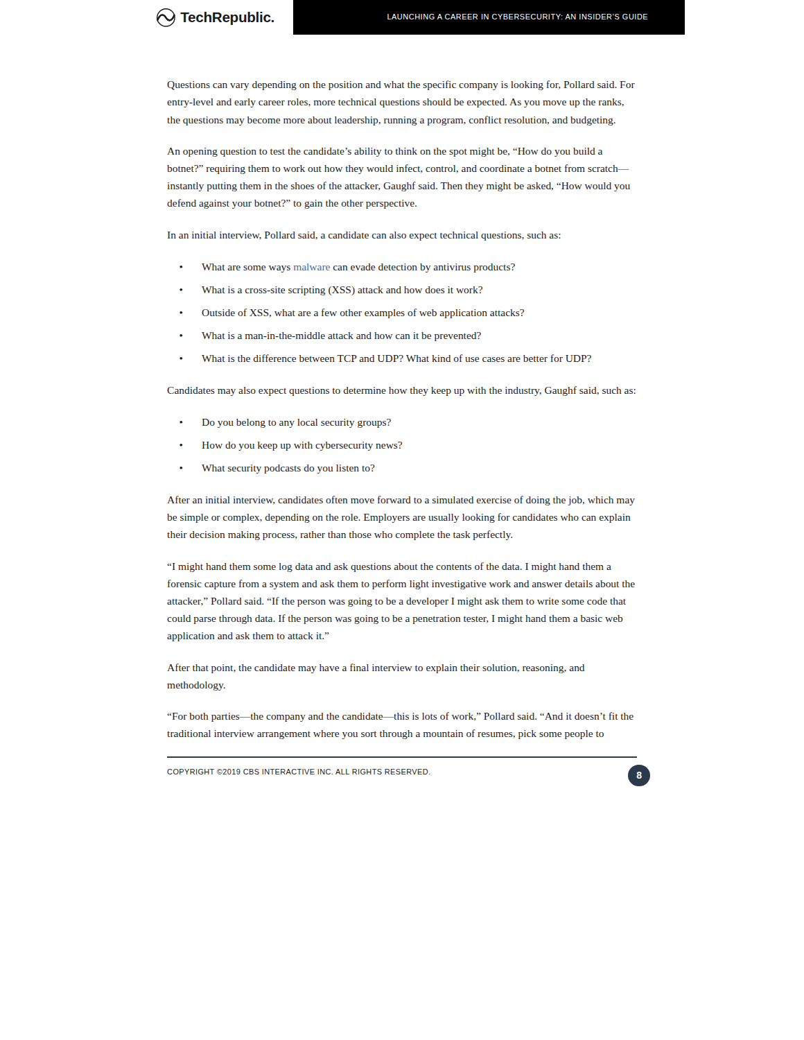TechRepublic.
LAUNCHING A CAREER IN CYBERSECURITY: AN INSIDER’S GUIDE
Questions can vary depending on the position and what the specific company is looking for, Pollard said. For entry-level and early career roles, more technical questions should be expected. As you move up the ranks, the questions may become more about leadership, running a program, conflict resolution, and budgeting.
An opening question to test the candidate’s ability to think on the spot might be, “How do you build a botnet?” requiring them to work out how they would infect, control, and coordinate a botnet from scratch—instantly putting them in the shoes of the attacker, Gaughf said. Then they might be asked, “How would you defend against your botnet?” to gain the other perspective.
In an initial interview, Pollard said, a candidate can also expect technical questions, such as:
What are some ways malware can evade detection by antivirus products?
What is a cross-site scripting (XSS) attack and how does it work?
Outside of XSS, what are a few other examples of web application attacks?
What is a man-in-the-middle attack and how can it be prevented?
What is the difference between TCP and UDP? What kind of use cases are better for UDP?
Candidates may also expect questions to determine how they keep up with the industry, Gaughf said, such as:
Do you belong to any local security groups?
How do you keep up with cybersecurity news?
What security podcasts do you listen to?
After an initial interview, candidates often move forward to a simulated exercise of doing the job, which may be simple or complex, depending on the role. Employers are usually looking for candidates who can explain their decision making process, rather than those who complete the task perfectly.
“I might hand them some log data and ask questions about the contents of the data. I might hand them a forensic capture from a system and ask them to perform light investigative work and answer details about the attacker,” Pollard said. “If the person was going to be a developer I might ask them to write some code that could parse through data. If the person was going to be a penetration tester, I might hand them a basic web application and ask them to attack it.”
After that point, the candidate may have a final interview to explain their solution, reasoning, and methodology.
“For both parties—the company and the candidate—this is lots of work,” Pollard said. “And it doesn’t fit the traditional interview arrangement where you sort through a mountain of resumes, pick some people to
COPYRIGHT ©2019 CBS INTERACTIVE INC. ALL RIGHTS RESERVED.
8